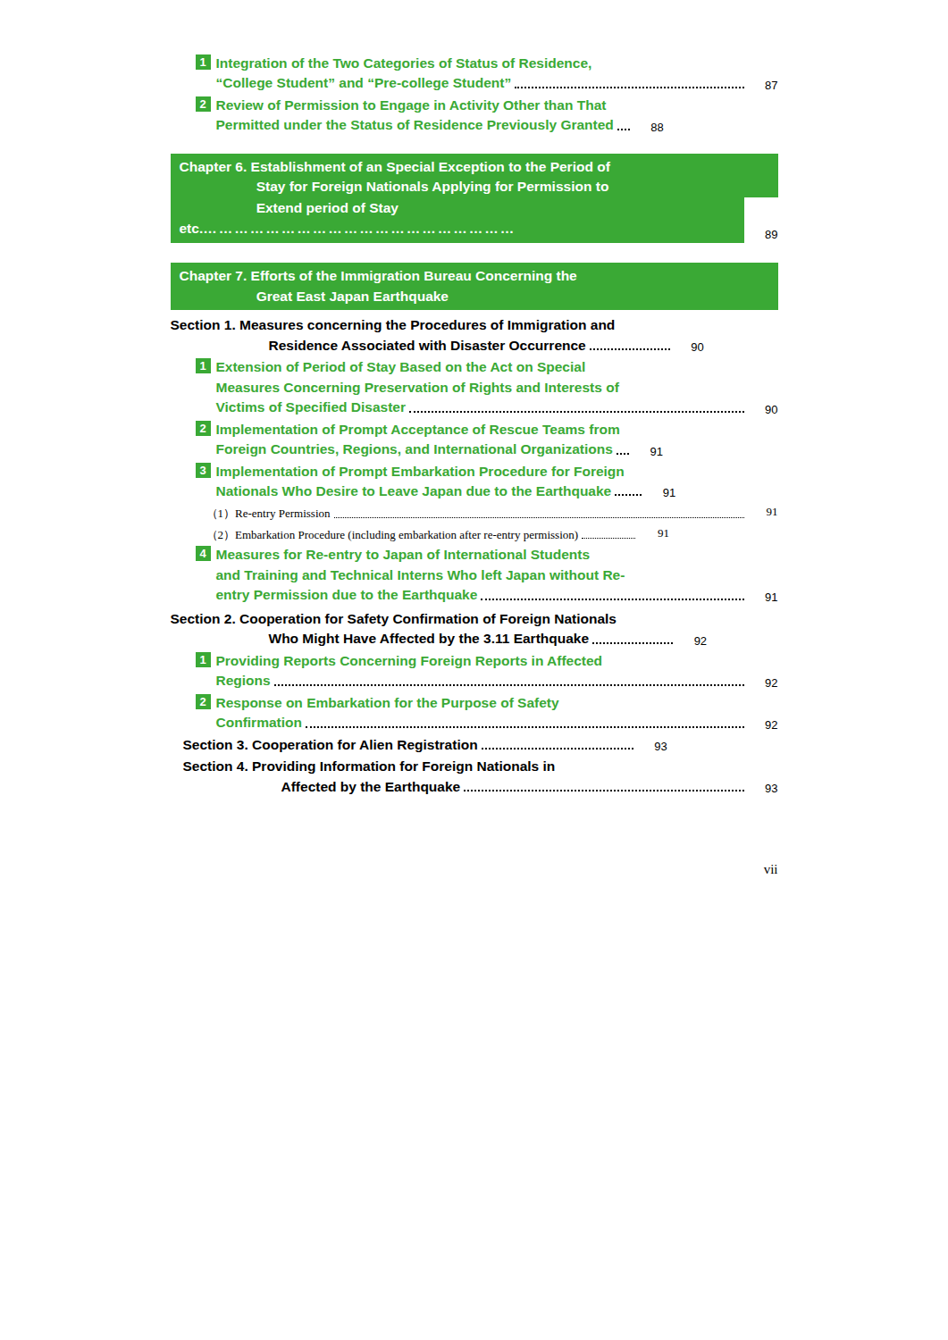1 Integration of the Two Categories of Status of Residence,
“College Student” and “Pre-college Student” 87
2 Review of Permission to Engage in Activity Other than That
Permitted under the Status of Residence Previously Granted 88
Chapter 6. Establishment of an Special Exception to the Period of
Stay for Foreign Nationals Applying for Permission to
Extend period of Stay etc.…………………………………………………… 89
Chapter 7. Efforts of the Immigration Bureau Concerning the
Great East Japan Earthquake
Section 1. Measures concerning the Procedures of Immigration and
Residence Associated with Disaster Occurrence 90
1 Extension of Period of Stay Based on the Act on Special
Measures Concerning Preservation of Rights and Interests of
Victims of Specified Disaster 90
2 Implementation of Prompt Acceptance of Rescue Teams from
Foreign Countries, Regions, and International Organizations 91
3 Implementation of Prompt Embarkation Procedure for Foreign
Nationals Who Desire to Leave Japan due to the Earthquake 91
（1）Re-entry Permission 91
（2）Embarkation Procedure (including embarkation after re-entry permission) 91
4 Measures for Re-entry to Japan of International Students
and Training and Technical Interns Who left Japan without Re-
entry Permission due to the Earthquake 91
Section 2. Cooperation for Safety Confirmation of Foreign Nationals
Who Might Have Affected by the 3.11 Earthquake 92
1 Providing Reports Concerning Foreign Reports in Affected
Regions 92
2 Response on Embarkation for the Purpose of Safety
Confirmation 92
Section 3. Cooperation for Alien Registration 93
Section 4. Providing Information for Foreign Nationals in
Affected by the Earthquake 93
vii